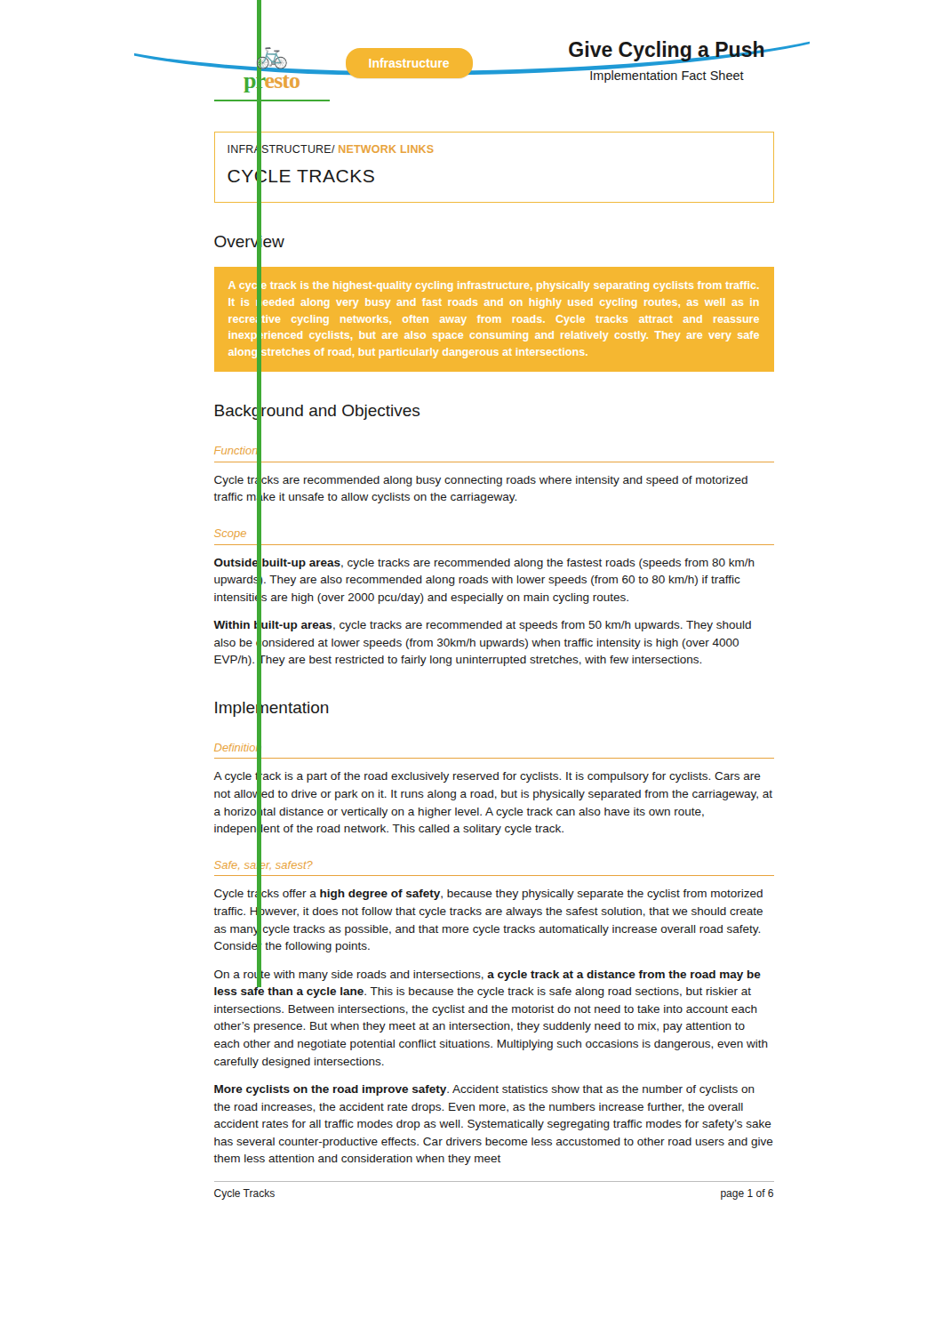🚲
pr esto
Infrastructure
Give Cycling a Push
Implementation Fact Sheet
INFRASTRUCTURE/ NETWORK LINKS
CYCLE TRACKS
Overview
A cycle track is the highest-quality cycling infrastructure, physically separating cyclists from traffic. It is needed along very busy and fast roads and on highly used cycling routes, as well as in recreative cycling networks, often away from roads. Cycle tracks attract and reassure inexperienced cyclists, but are also space consuming and relatively costly. They are very safe along stretches of road, but particularly dangerous at intersections.
Background and Objectives
Function
Cycle tracks are recommended along busy connecting roads where intensity and speed of motorized traffic make it unsafe to allow cyclists on the carriageway.
Scope
Outside built-up areas, cycle tracks are recommended along the fastest roads (speeds from 80 km/h upwards). They are also recommended along roads with lower speeds (from 60 to 80 km/h) if traffic intensities are high (over 2000 pcu/day) and especially on main cycling routes.
Within built-up areas, cycle tracks are recommended at speeds from 50 km/h upwards. They should also be considered at lower speeds (from 30km/h upwards) when traffic intensity is high (over 4000 EVP/h). They are best restricted to fairly long uninterrupted stretches, with few intersections.
Implementation
Definition
A cycle track is a part of the road exclusively reserved for cyclists. It is compulsory for cyclists. Cars are not allowed to drive or park on it. It runs along a road, but is physically separated from the carriageway, at a horizontal distance or vertically on a higher level. A cycle track can also have its own route, independent of the road network. This called a solitary cycle track.
Safe, safer, safest?
Cycle tracks offer a high degree of safety, because they physically separate the cyclist from motorized traffic. However, it does not follow that cycle tracks are always the safest solution, that we should create as many cycle tracks as possible, and that more cycle tracks automatically increase overall road safety. Consider the following points.
On a route with many side roads and intersections, a cycle track at a distance from the road may be less safe than a cycle lane. This is because the cycle track is safe along road sections, but riskier at intersections. Between intersections, the cyclist and the motorist do not need to take into account each other’s presence. But when they meet at an intersection, they suddenly need to mix, pay attention to each other and negotiate potential conflict situations. Multiplying such occasions is dangerous, even with carefully designed intersections.
More cyclists on the road improve safety. Accident statistics show that as the number of cyclists on the road increases, the accident rate drops. Even more, as the numbers increase further, the overall accident rates for all traffic modes drop as well. Systematically segregating traffic modes for safety’s sake has several counter-productive effects. Car drivers become less accustomed to other road users and give them less attention and consideration when they meet
Cycle Tracks page 1 of 6